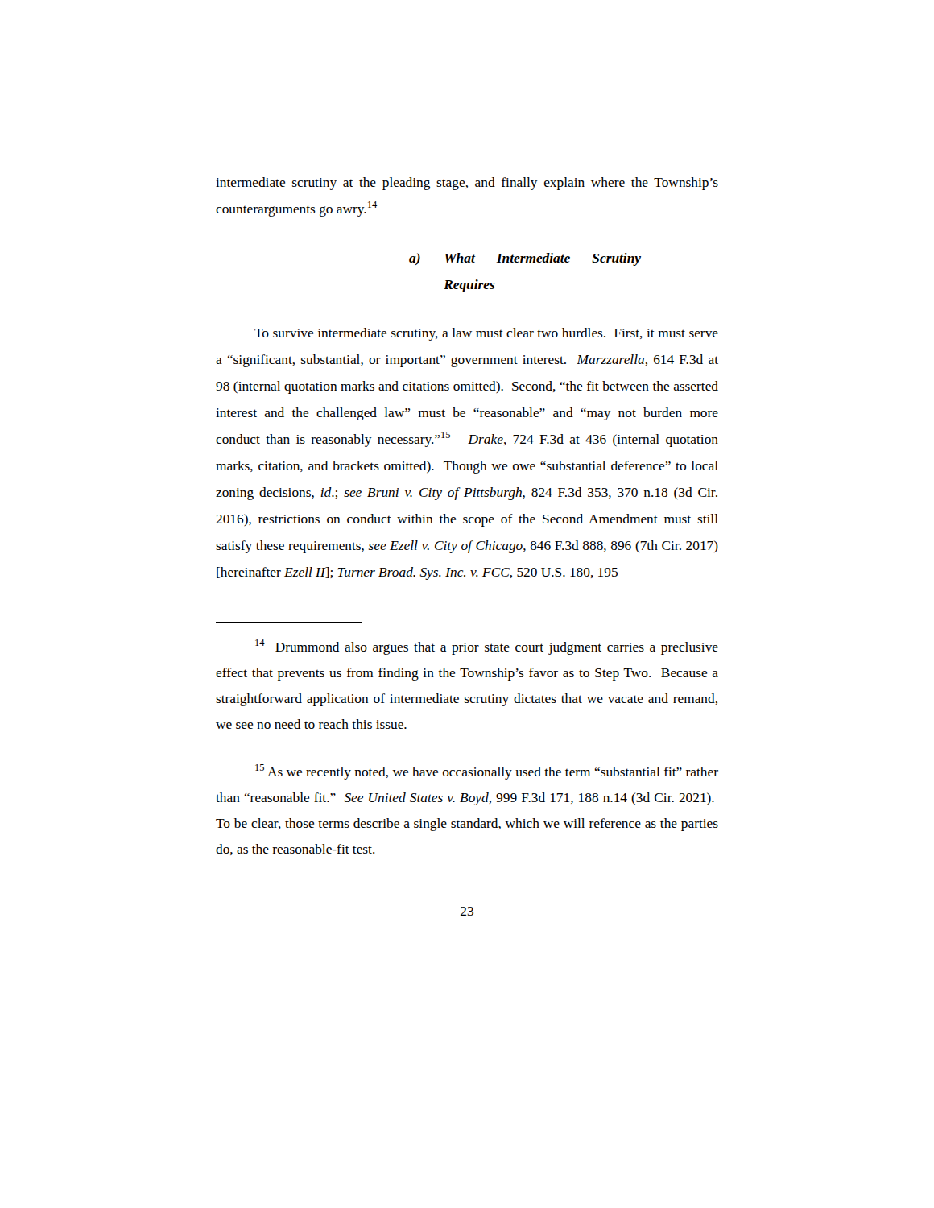intermediate scrutiny at the pleading stage, and finally explain where the Township’s counterarguments go awry.14
a) What Intermediate Scrutiny Requires
To survive intermediate scrutiny, a law must clear two hurdles. First, it must serve a “significant, substantial, or important” government interest. Marzzarella, 614 F.3d at 98 (internal quotation marks and citations omitted). Second, “the fit between the asserted interest and the challenged law” must be “reasonable” and “may not burden more conduct than is reasonably necessary.”15 Drake, 724 F.3d at 436 (internal quotation marks, citation, and brackets omitted). Though we owe “substantial deference” to local zoning decisions, id.; see Bruni v. City of Pittsburgh, 824 F.3d 353, 370 n.18 (3d Cir. 2016), restrictions on conduct within the scope of the Second Amendment must still satisfy these requirements, see Ezell v. City of Chicago, 846 F.3d 888, 896 (7th Cir. 2017) [hereinafter Ezell II]; Turner Broad. Sys. Inc. v. FCC, 520 U.S. 180, 195
14 Drummond also argues that a prior state court judgment carries a preclusive effect that prevents us from finding in the Township’s favor as to Step Two. Because a straightforward application of intermediate scrutiny dictates that we vacate and remand, we see no need to reach this issue.
15 As we recently noted, we have occasionally used the term “substantial fit” rather than “reasonable fit.” See United States v. Boyd, 999 F.3d 171, 188 n.14 (3d Cir. 2021). To be clear, those terms describe a single standard, which we will reference as the parties do, as the reasonable-fit test.
23